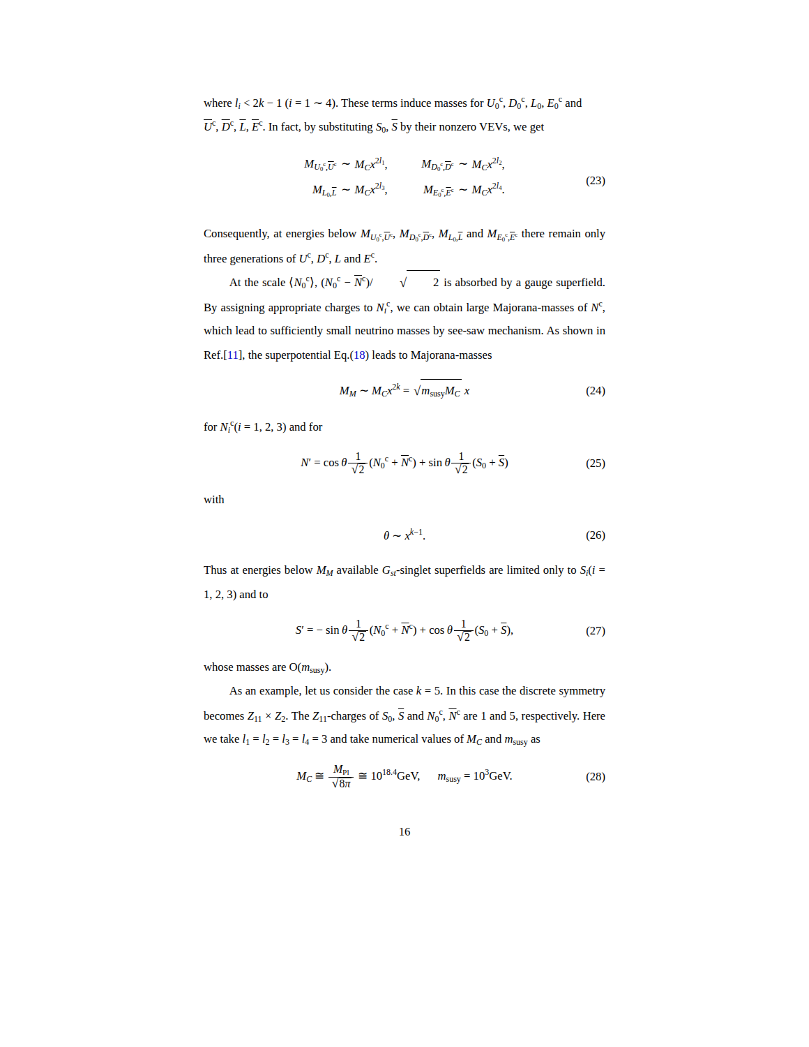where li < 2k − 1 (i = 1 ∼ 4). These terms induce masses for U 0 c, D 0 c, L 0, E 0 c and
Uc, Dc, L, Ec. In fact, by substituting S 0, S by their nonzero VEVs, we get
| M U 0 c , U c | ∼ | M C x 2 l 1 , | | M D 0 c , D c | ∼ | M C x 2 l 2 , |
| M L 0 , L | ∼ | M C x 2 l 3 , | | M E 0 c , E c | ∼ | M C x 2 l 4 . |
(23)
Consequently, at energies below MU 0 c,Uc, MD 0 c,Dc, ML 0,L and ME 0 c,Ec there remain only three generations of Uc, Dc, L and Ec.
At the scale ⟨N 0 c⟩, (N 0 c − Nc)/2 is absorbed by a gauge superfield. By assigning appropriate charges to Nic, we can obtain large Majorana-masses of Nc, which lead to sufficiently small neutrino masses by see-saw mechanism. As shown in Ref.[11], the superpotential Eq.(18) leads to Majorana-masses
MM ∼ MCx 2k = msusy MC x (24)
for Nic(i = 1, 2, 3) and for
N′ = cos θ 12(N 0 c + Nc) + sin θ 12(S 0 + S) (25)
with
θ ∼ xk−1. (26)
Thus at energies below MM available Gst-singlet superfields are limited only to Si(i = 1, 2, 3) and to
S′ = − sin θ 12(N 0 c + Nc) + cos θ 12(S 0 + S), (27)
whose masses are O(msusy).
As an example, let us consider the case k = 5. In this case the discrete symmetry becomes Z 11 × Z 2. The Z 11-charges of S 0, S and N 0 c, Nc are 1 and 5, respectively. Here we take l 1 = l 2 = l 3 = l 4 = 3 and take numerical values of MC and msusy as
MC ≅ MPl 8π ≅ 1018.4 GeV, msusy = 103 GeV. (28)
16